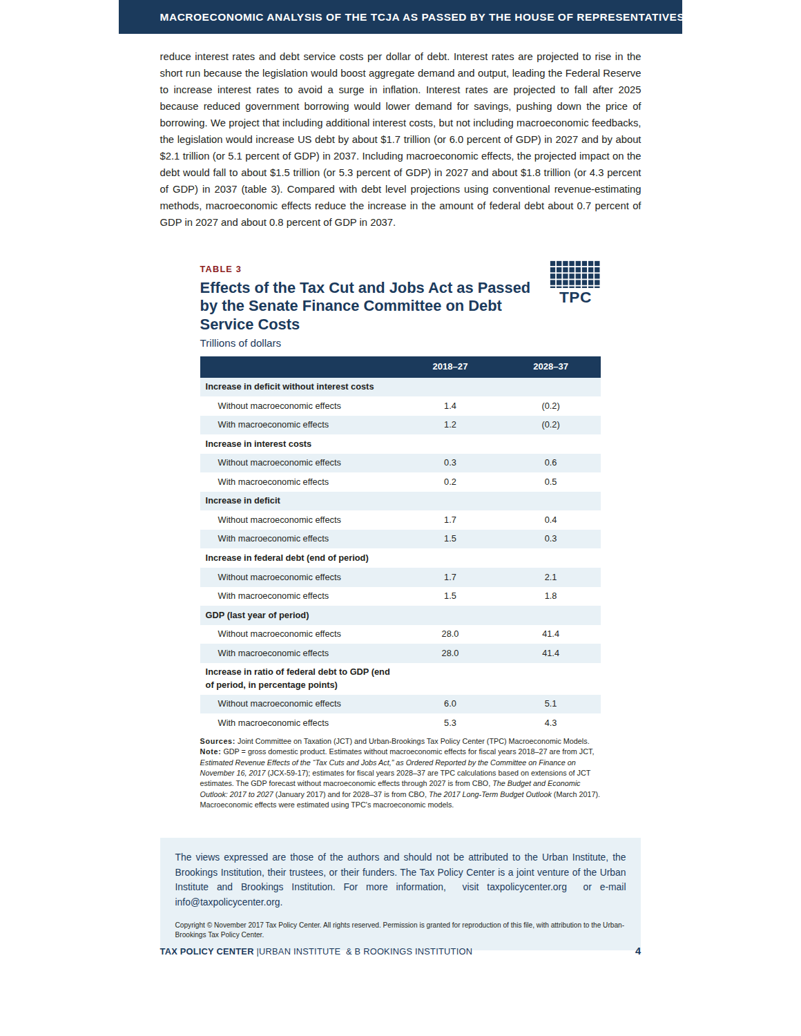Macroeconomic Analysis of the TCJA as Passed by the House of Representatives
reduce interest rates and debt service costs per dollar of debt. Interest rates are projected to rise in the short run because the legislation would boost aggregate demand and output, leading the Federal Reserve to increase interest rates to avoid a surge in inflation. Interest rates are projected to fall after 2025 because reduced government borrowing would lower demand for savings, pushing down the price of borrowing. We project that including additional interest costs, but not including macroeconomic feedbacks, the legislation would increase US debt by about $1.7 trillion (or 6.0 percent of GDP) in 2027 and by about $2.1 trillion (or 5.1 percent of GDP) in 2037. Including macroeconomic effects, the projected impact on the debt would fall to about $1.5 trillion (or 5.3 percent of GDP) in 2027 and about $1.8 trillion (or 4.3 percent of GDP) in 2037 (table 3). Compared with debt level projections using conventional revenue-estimating methods, macroeconomic effects reduce the increase in the amount of federal debt about 0.7 percent of GDP in 2027 and about 0.8 percent of GDP in 2037.
TPC
TABLE 3
Effects of the Tax Cut and Jobs Act as Passed by the Senate Finance Committee on Debt Service Costs
Trillions of dollars
| | 2018–27 | 2028–37 |
| --- | --- | --- |
| Increase in deficit without interest costs | | |
| Without macroeconomic effects | 1.4 | (0.2) |
| With macroeconomic effects | 1.2 | (0.2) |
| Increase in interest costs | | |
| Without macroeconomic effects | 0.3 | 0.6 |
| With macroeconomic effects | 0.2 | 0.5 |
| Increase in deficit | | |
| Without macroeconomic effects | 1.7 | 0.4 |
| With macroeconomic effects | 1.5 | 0.3 |
| Increase in federal debt (end of period) | | |
| Without macroeconomic effects | 1.7 | 2.1 |
| With macroeconomic effects | 1.5 | 1.8 |
| GDP (last year of period) | | |
| Without macroeconomic effects | 28.0 | 41.4 |
| With macroeconomic effects | 28.0 | 41.4 |
| Increase in ratio of federal debt to GDP (end of period, in percentage points) | | |
| Without macroeconomic effects | 6.0 | 5.1 |
| With macroeconomic effects | 5.3 | 4.3 |
Sources: Joint Committee on Taxation (JCT) and Urban-Brookings Tax Policy Center (TPC) Macroeconomic Models.
Note: GDP = gross domestic product. Estimates without macroeconomic effects for fiscal years 2018–27 are from JCT, Estimated Revenue Effects of the “Tax Cuts and Jobs Act,” as Ordered Reported by the Committee on Finance on November 16, 2017 (JCX-59-17); estimates for fiscal years 2028–37 are TPC calculations based on extensions of JCT estimates. The GDP forecast without macroeconomic effects through 2027 is from CBO, The Budget and Economic Outlook: 2017 to 2027 (January 2017) and for 2028–37 is from CBO, The 2017 Long-Term Budget Outlook (March 2017). Macroeconomic effects were estimated using TPC's macroeconomic models.
The views expressed are those of the authors and should not be attributed to the Urban Institute, the Brookings Institution, their trustees, or their funders. The Tax Policy Center is a joint venture of the Urban Institute and Brookings Institution. For more information, visit taxpolicycenter.org or e-mail info@taxpolicycenter.org.
Copyright © November 2017 Tax Policy Center. All rights reserved. Permission is granted for reproduction of this file, with attribution to the Urban-Brookings Tax Policy Center.
TAX POLICY CENTER |URBAN INSTITUTE & B ROOKINGS INSTITUTION
4